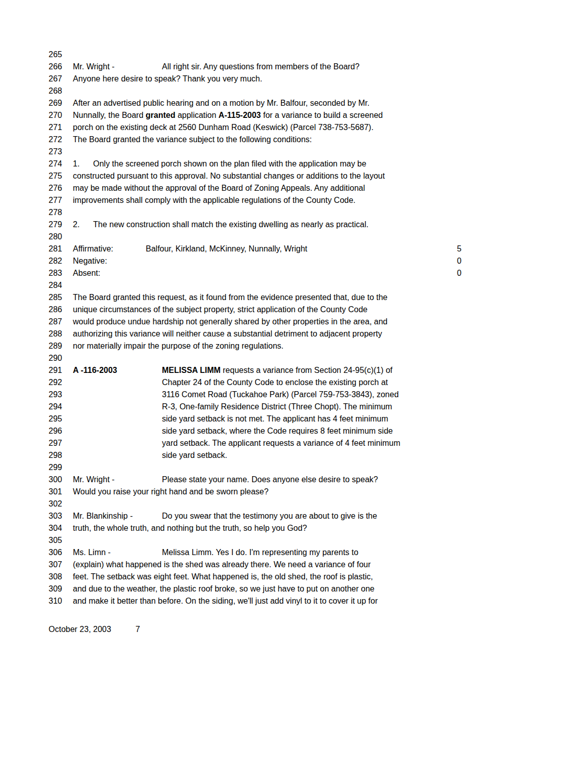Mr. Wright -
All right sir. Any questions from members of the Board?
Anyone here desire to speak? Thank you very much.
After an advertised public hearing and on a motion by Mr. Balfour, seconded by Mr.
Nunnally, the Board granted application A-115-2003 for a variance to build a screened
porch on the existing deck at 2560 Dunham Road (Keswick) (Parcel 738-753-5687).
The Board granted the variance subject to the following conditions:
1.
Only the screened porch shown on the plan filed with the application may be
constructed pursuant to this approval. No substantial changes or additions to the layout
may be made without the approval of the Board of Zoning Appeals. Any additional
improvements shall comply with the applicable regulations of the County Code.
2.
The new construction shall match the existing dwelling as nearly as practical.
Affirmative:
Balfour, Kirkland, McKinney, Nunnally, Wright
5
Negative:
0
Absent:
0
The Board granted this request, as it found from the evidence presented that, due to the
unique circumstances of the subject property, strict application of the County Code
would produce undue hardship not generally shared by other properties in the area, and
authorizing this variance will neither cause a substantial detriment to adjacent property
nor materially impair the purpose of the zoning regulations.
A -116-2003
MELISSA LIMM requests a variance from Section 24-95(c)(1) of
Chapter 24 of the County Code to enclose the existing porch at
3116 Comet Road (Tuckahoe Park) (Parcel 759-753-3843), zoned
R-3, One-family Residence District (Three Chopt). The minimum
side yard setback is not met. The applicant has 4 feet minimum
side yard setback, where the Code requires 8 feet minimum side
yard setback. The applicant requests a variance of 4 feet minimum
side yard setback.
Mr. Wright -
Please state your name. Does anyone else desire to speak?
Would you raise your right hand and be sworn please?
Mr. Blankinship -
Do you swear that the testimony you are about to give is the
truth, the whole truth, and nothing but the truth, so help you God?
Ms. Limn -
Melissa Limm. Yes I do. I'm representing my parents to
(explain) what happened is the shed was already there. We need a variance of four
feet. The setback was eight feet. What happened is, the old shed, the roof is plastic,
and due to the weather, the plastic roof broke, so we just have to put on another one
and make it better than before. On the siding, we'll just add vinyl to it to cover it up for
October 23, 2003
7